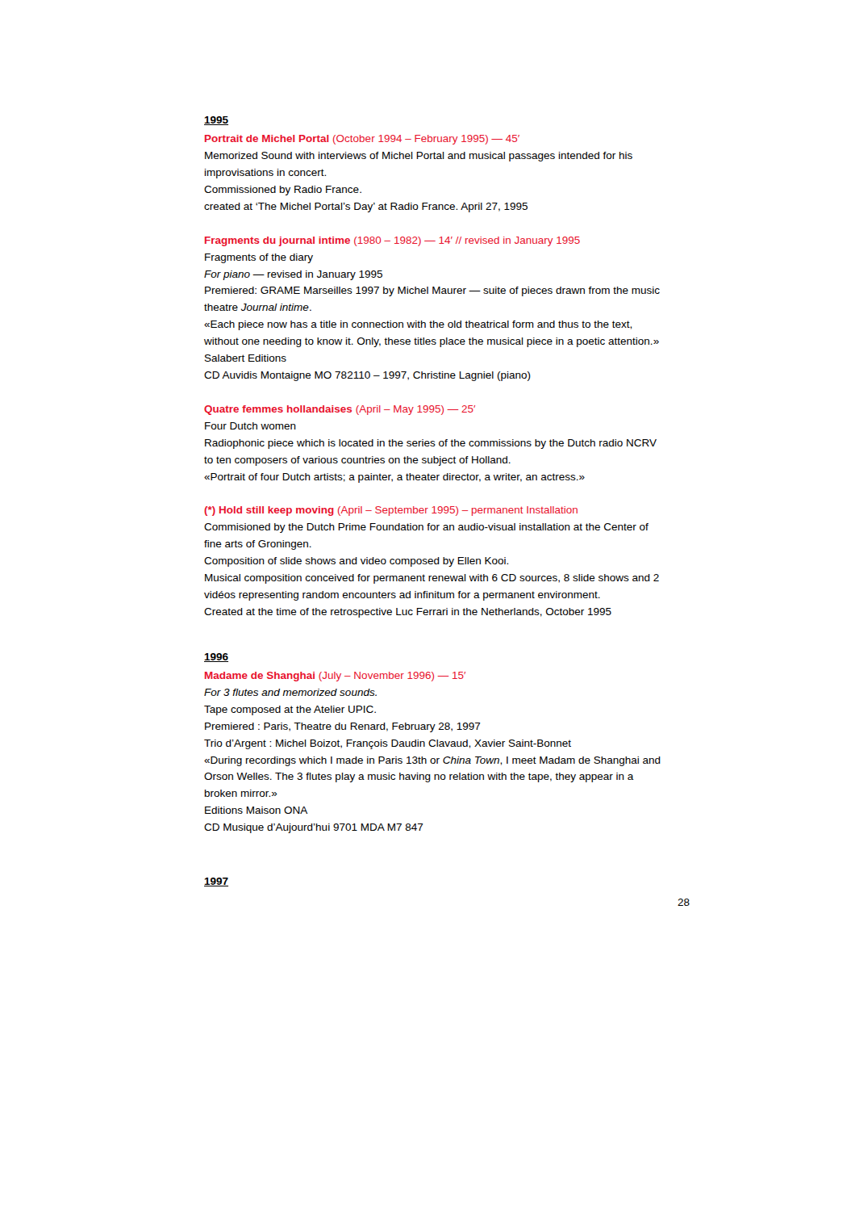1995
Portrait de Michel Portal (October 1994 – February 1995) — 45′
Memorized Sound with interviews of Michel Portal and musical passages intended for his improvisations in concert.
Commissioned by Radio France.
created at ‘The Michel Portal’s Day’ at Radio France. April 27, 1995
Fragments du journal intime (1980 – 1982) — 14′ // revised in January 1995
Fragments of the diary
For piano — revised in January 1995
Premiered: GRAME Marseilles 1997 by Michel Maurer — suite of pieces drawn from the music theatre Journal intime.
«Each piece now has a title in connection with the old theatrical form and thus to the text, without one needing to know it. Only, these titles place the musical piece in a poetic attention.»
Salabert Editions
CD Auvidis Montaigne MO 782110 – 1997, Christine Lagniel (piano)
Quatre femmes hollandaises (April – May 1995) — 25′
Four Dutch women
Radiophonic piece which is located in the series of the commissions by the Dutch radio NCRV to ten composers of various countries on the subject of Holland.
«Portrait of four Dutch artists; a painter, a theater director, a writer, an actress.»
(*) Hold still keep moving (April – September 1995) – permanent Installation
Commisioned by the Dutch Prime Foundation for an audio-visual installation at the Center of fine arts of Groningen.
Composition of slide shows and video composed by Ellen Kooi.
Musical composition conceived for permanent renewal with 6 CD sources, 8 slide shows and 2 vidéos representing random encounters ad infinitum for a permanent environment.
Created at the time of the retrospective Luc Ferrari in the Netherlands, October 1995
1996
Madame de Shanghai (July – November 1996) — 15′
For 3 flutes and memorized sounds.
Tape composed at the Atelier UPIC.
Premiered : Paris, Theatre du Renard, February 28, 1997
Trio d’Argent : Michel Boizot, François Daudin Clavaud, Xavier Saint-Bonnet
«During recordings which I made in Paris 13th or China Town, I meet Madam de Shanghai and Orson Welles. The 3 flutes play a music having no relation with the tape, they appear in a broken mirror.»
Editions Maison ONA
CD Musique d’Aujourd’hui 9701 MDA M7 847
1997
28